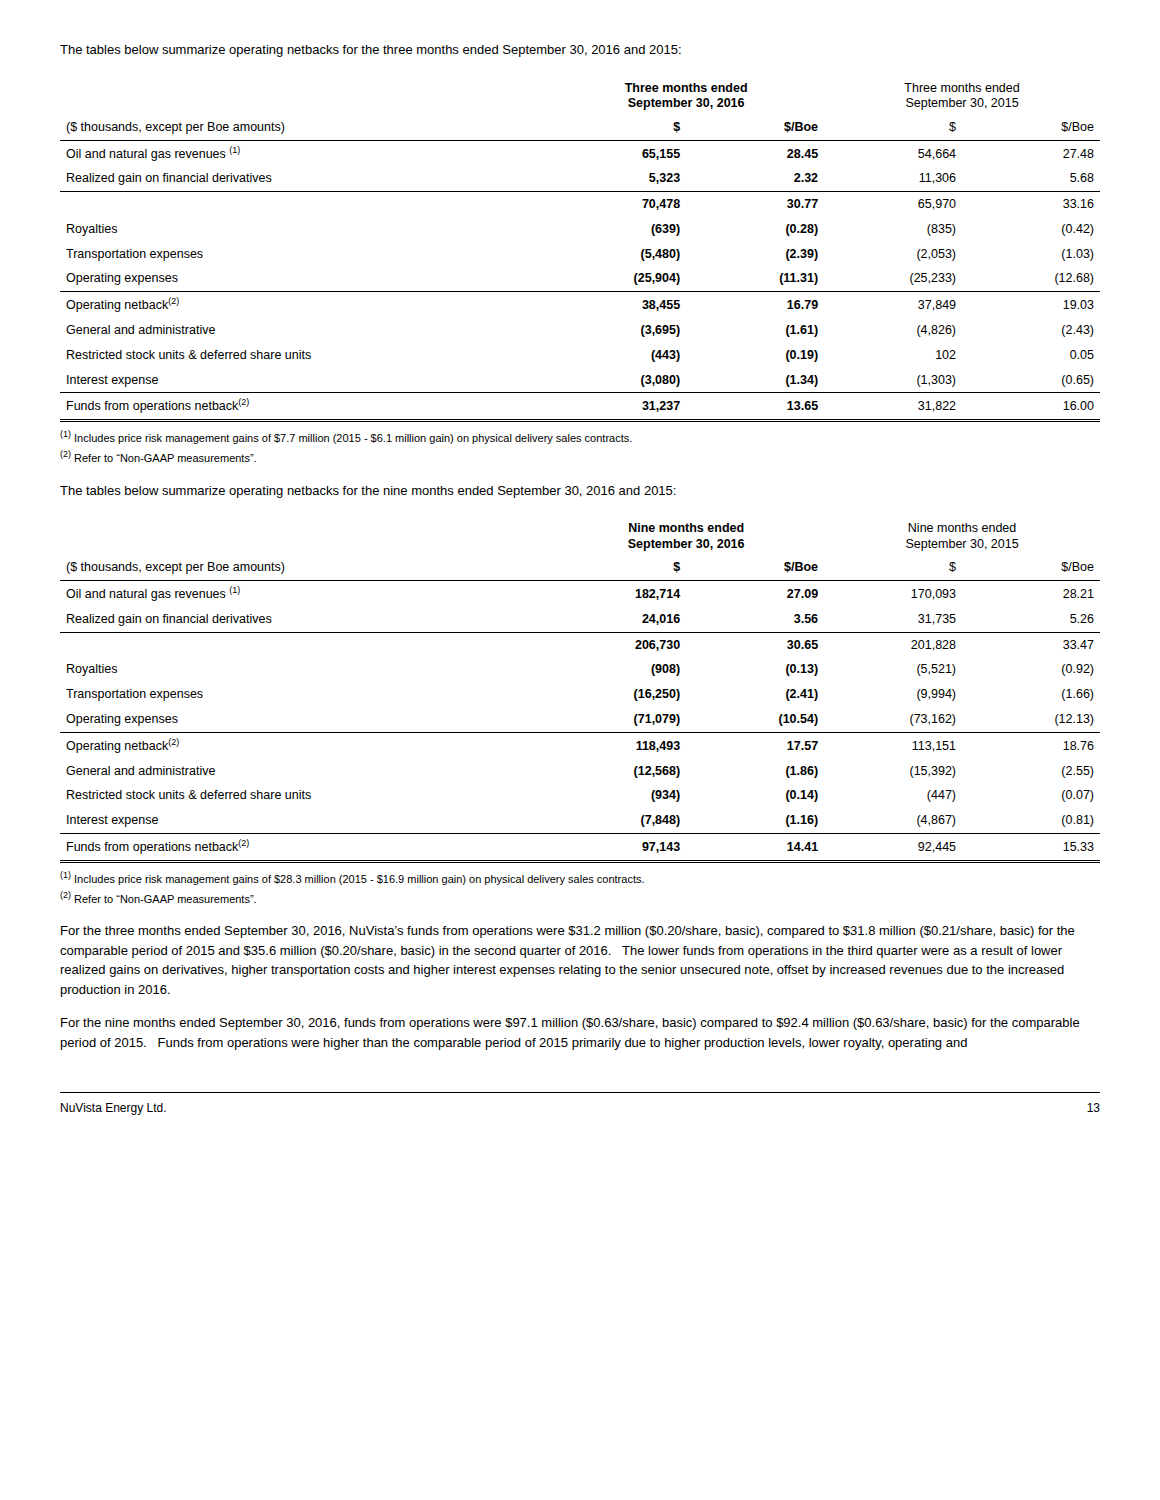The tables below summarize operating netbacks for the three months ended September 30, 2016 and 2015:
| | Three months ended September 30, 2016 | Three months ended September 30, 2015 |
| ($ thousands, except per Boe amounts) | $ | $/Boe | $ | $/Boe |
| Oil and natural gas revenues (1) | 65,155 | 28.45 | 54,664 | 27.48 |
| Realized gain on financial derivatives | 5,323 | 2.32 | 11,306 | 5.68 |
| | 70,478 | 30.77 | 65,970 | 33.16 |
| Royalties | (639) | (0.28) | (835) | (0.42) |
| Transportation expenses | (5,480) | (2.39) | (2,053) | (1.03) |
| Operating expenses | (25,904) | (11.31) | (25,233) | (12.68) |
| Operating netback (2) | 38,455 | 16.79 | 37,849 | 19.03 |
| General and administrative | (3,695) | (1.61) | (4,826) | (2.43) |
| Restricted stock units & deferred share units | (443) | (0.19) | 102 | 0.05 |
| Interest expense | (3,080) | (1.34) | (1,303) | (0.65) |
| Funds from operations netback (2) | 31,237 | 13.65 | 31,822 | 16.00 |
(1) Includes price risk management gains of $7.7 million (2015 - $6.1 million gain) on physical delivery sales contracts.
(2) Refer to “Non-GAAP measurements”.
The tables below summarize operating netbacks for the nine months ended September 30, 2016 and 2015:
| | Nine months ended September 30, 2016 | Nine months ended September 30, 2015 |
| ($ thousands, except per Boe amounts) | $ | $/Boe | $ | $/Boe |
| Oil and natural gas revenues (1) | 182,714 | 27.09 | 170,093 | 28.21 |
| Realized gain on financial derivatives | 24,016 | 3.56 | 31,735 | 5.26 |
| | 206,730 | 30.65 | 201,828 | 33.47 |
| Royalties | (908) | (0.13) | (5,521) | (0.92) |
| Transportation expenses | (16,250) | (2.41) | (9,994) | (1.66) |
| Operating expenses | (71,079) | (10.54) | (73,162) | (12.13) |
| Operating netback (2) | 118,493 | 17.57 | 113,151 | 18.76 |
| General and administrative | (12,568) | (1.86) | (15,392) | (2.55) |
| Restricted stock units & deferred share units | (934) | (0.14) | (447) | (0.07) |
| Interest expense | (7,848) | (1.16) | (4,867) | (0.81) |
| Funds from operations netback (2) | 97,143 | 14.41 | 92,445 | 15.33 |
(1) Includes price risk management gains of $28.3 million (2015 - $16.9 million gain) on physical delivery sales contracts.
(2) Refer to “Non-GAAP measurements”.
For the three months ended September 30, 2016, NuVista’s funds from operations were $31.2 million ($0.20/share, basic), compared to $31.8 million ($0.21/share, basic) for the comparable period of 2015 and $35.6 million ($0.20/share, basic) in the second quarter of 2016. The lower funds from operations in the third quarter were as a result of lower realized gains on derivatives, higher transportation costs and higher interest expenses relating to the senior unsecured note, offset by increased revenues due to the increased production in 2016.
For the nine months ended September 30, 2016, funds from operations were $97.1 million ($0.63/share, basic) compared to $92.4 million ($0.63/share, basic) for the comparable period of 2015. Funds from operations were higher than the comparable period of 2015 primarily due to higher production levels, lower royalty, operating and
NuVista Energy Ltd. 13